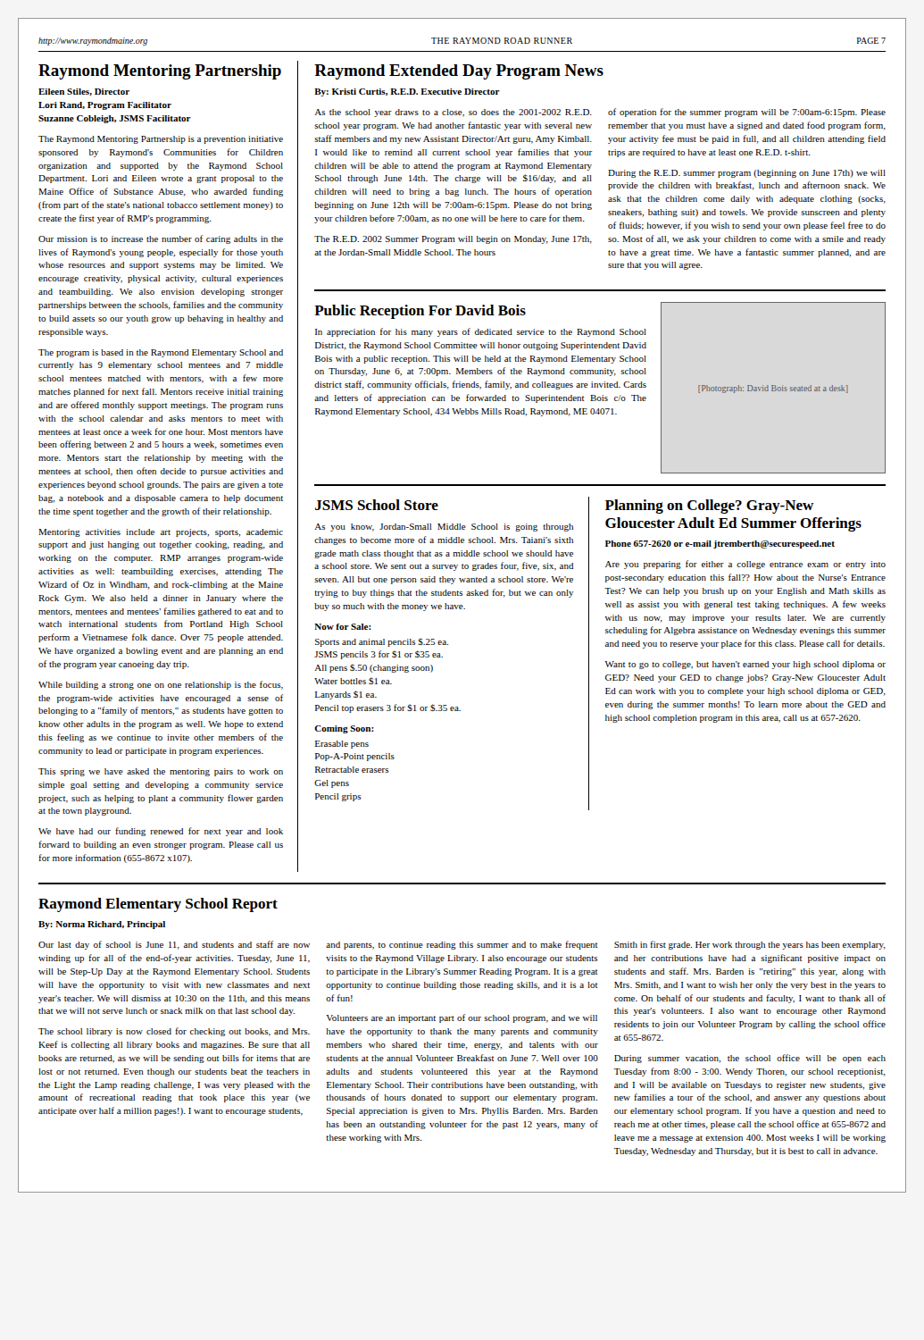http://www.raymondmaine.org THE RAYMOND ROAD RUNNER PAGE 7
Raymond Mentoring Partnership
Eileen Stiles, Director
Lori Rand, Program Facilitator
Suzanne Cobleigh, JSMS Facilitator
The Raymond Mentoring Partnership is a prevention initiative sponsored by Raymond's Communities for Children organization and supported by the Raymond School Department. Lori and Eileen wrote a grant proposal to the Maine Office of Substance Abuse, who awarded funding (from part of the state's national tobacco settlement money) to create the first year of RMP's programming.
Our mission is to increase the number of caring adults in the lives of Raymond's young people, especially for those youth whose resources and support systems may be limited. We encourage creativity, physical activity, cultural experiences and teambuilding. We also envision developing stronger partnerships between the schools, families and the community to build assets so our youth grow up behaving in healthy and responsible ways.
The program is based in the Raymond Elementary School and currently has 9 elementary school mentees and 7 middle school mentees matched with mentors, with a few more matches planned for next fall. Mentors receive initial training and are offered monthly support meetings. The program runs with the school calendar and asks mentors to meet with mentees at least once a week for one hour. Most mentors have been offering between 2 and 5 hours a week, sometimes even more. Mentors start the relationship by meeting with the mentees at school, then often decide to pursue activities and experiences beyond school grounds. The pairs are given a tote bag, a notebook and a disposable camera to help document the time spent together and the growth of their relationship.
Mentoring activities include art projects, sports, academic support and just hanging out together cooking, reading, and working on the computer. RMP arranges program-wide activities as well: teambuilding exercises, attending The Wizard of Oz in Windham, and rock-climbing at the Maine Rock Gym. We also held a dinner in January where the mentors, mentees and mentees' families gathered to eat and to watch international students from Portland High School perform a Vietnamese folk dance. Over 75 people attended. We have organized a bowling event and are planning an end of the program year canoeing day trip.
While building a strong one on one relationship is the focus, the program-wide activities have encouraged a sense of belonging to a "family of mentors," as students have gotten to know other adults in the program as well. We hope to extend this feeling as we continue to invite other members of the community to lead or participate in program experiences.
This spring we have asked the mentoring pairs to work on simple goal setting and developing a community service project, such as helping to plant a community flower garden at the town playground.
We have had our funding renewed for next year and look forward to building an even stronger program. Please call us for more information (655-8672 x107).
Raymond Extended Day Program News
By: Kristi Curtis, R.E.D. Executive Director
As the school year draws to a close, so does the 2001-2002 R.E.D. school year program. We had another fantastic year with several new staff members and my new Assistant Director/Art guru, Amy Kimball. I would like to remind all current school year families that your children will be able to attend the program at Raymond Elementary School through June 14th. The charge will be $16/day, and all children will need to bring a bag lunch. The hours of operation beginning on June 12th will be 7:00am-6:15pm. Please do not bring your children before 7:00am, as no one will be here to care for them.
The R.E.D. 2002 Summer Program will begin on Monday, June 17th, at the Jordan-Small Middle School. The hours
of operation for the summer program will be 7:00am-6:15pm. Please remember that you must have a signed and dated food program form, your activity fee must be paid in full, and all children attending field trips are required to have at least one R.E.D. t-shirt.
During the R.E.D. summer program (beginning on June 17th) we will provide the children with breakfast, lunch and afternoon snack. We ask that the children come daily with adequate clothing (socks, sneakers, bathing suit) and towels. We provide sunscreen and plenty of fluids; however, if you wish to send your own please feel free to do so. Most of all, we ask your children to come with a smile and ready to have a great time. We have a fantastic summer planned, and are sure that you will agree.
Public Reception For David Bois
In appreciation for his many years of dedicated service to the Raymond School District, the Raymond School Committee will honor outgoing Superintendent David Bois with a public reception. This will be held at the Raymond Elementary School on Thursday, June 6, at 7:00pm. Members of the Raymond community, school district staff, community officials, friends, family, and colleagues are invited. Cards and letters of appreciation can be forwarded to Superintendent Bois c/o The Raymond Elementary School, 434 Webbs Mills Road, Raymond, ME 04071.
[Photograph: David Bois seated at a desk]
JSMS School Store
As you know, Jordan-Small Middle School is going through changes to become more of a middle school. Mrs. Taiani's sixth grade math class thought that as a middle school we should have a school store. We sent out a survey to grades four, five, six, and seven. All but one person said they wanted a school store. We're trying to buy things that the students asked for, but we can only buy so much with the money we have.
Now for Sale:
Sports and animal pencils $.25 ea.
JSMS pencils 3 for $1 or $35 ea.
All pens $.50 (changing soon)
Water bottles $1 ea.
Lanyards $1 ea.
Pencil top erasers 3 for $1 or $.35 ea.
Coming Soon:
Erasable pens
Pop-A-Point pencils
Retractable erasers
Gel pens
Pencil grips
Planning on College? Gray-New Gloucester Adult Ed Summer Offerings
Phone 657-2620 or e-mail jtremberth@securespeed.net
Are you preparing for either a college entrance exam or entry into post-secondary education this fall?? How about the Nurse's Entrance Test? We can help you brush up on your English and Math skills as well as assist you with general test taking techniques. A few weeks with us now, may improve your results later. We are currently scheduling for Algebra assistance on Wednesday evenings this summer and need you to reserve your place for this class. Please call for details.
Want to go to college, but haven't earned your high school diploma or GED? Need your GED to change jobs? Gray-New Gloucester Adult Ed can work with you to complete your high school diploma or GED, even during the summer months! To learn more about the GED and high school completion program in this area, call us at 657-2620.
Raymond Elementary School Report
By: Norma Richard, Principal
Our last day of school is June 11, and students and staff are now winding up for all of the end-of-year activities. Tuesday, June 11, will be Step-Up Day at the Raymond Elementary School. Students will have the opportunity to visit with new classmates and next year's teacher. We will dismiss at 10:30 on the 11th, and this means that we will not serve lunch or snack milk on that last school day.
The school library is now closed for checking out books, and Mrs. Keef is collecting all library books and magazines. Be sure that all books are returned, as we will be sending out bills for items that are lost or not returned. Even though our students beat the teachers in the Light the Lamp reading challenge, I was very pleased with the amount of recreational reading that took place this year (we anticipate over half a million pages!). I want to encourage students,
and parents, to continue reading this summer and to make frequent visits to the Raymond Village Library. I also encourage our students to participate in the Library's Summer Reading Program. It is a great opportunity to continue building those reading skills, and it is a lot of fun!
Volunteers are an important part of our school program, and we will have the opportunity to thank the many parents and community members who shared their time, energy, and talents with our students at the annual Volunteer Breakfast on June 7. Well over 100 adults and students volunteered this year at the Raymond Elementary School. Their contributions have been outstanding, with thousands of hours donated to support our elementary program. Special appreciation is given to Mrs. Phyllis Barden. Mrs. Barden has been an outstanding volunteer for the past 12 years, many of these working with Mrs.
Smith in first grade. Her work through the years has been exemplary, and her contributions have had a significant positive impact on students and staff. Mrs. Barden is "retiring" this year, along with Mrs. Smith, and I want to wish her only the very best in the years to come. On behalf of our students and faculty, I want to thank all of this year's volunteers. I also want to encourage other Raymond residents to join our Volunteer Program by calling the school office at 655-8672.
During summer vacation, the school office will be open each Tuesday from 8:00 - 3:00. Wendy Thoren, our school receptionist, and I will be available on Tuesdays to register new students, give new families a tour of the school, and answer any questions about our elementary school program. If you have a question and need to reach me at other times, please call the school office at 655-8672 and leave me a message at extension 400. Most weeks I will be working Tuesday, Wednesday and Thursday, but it is best to call in advance.